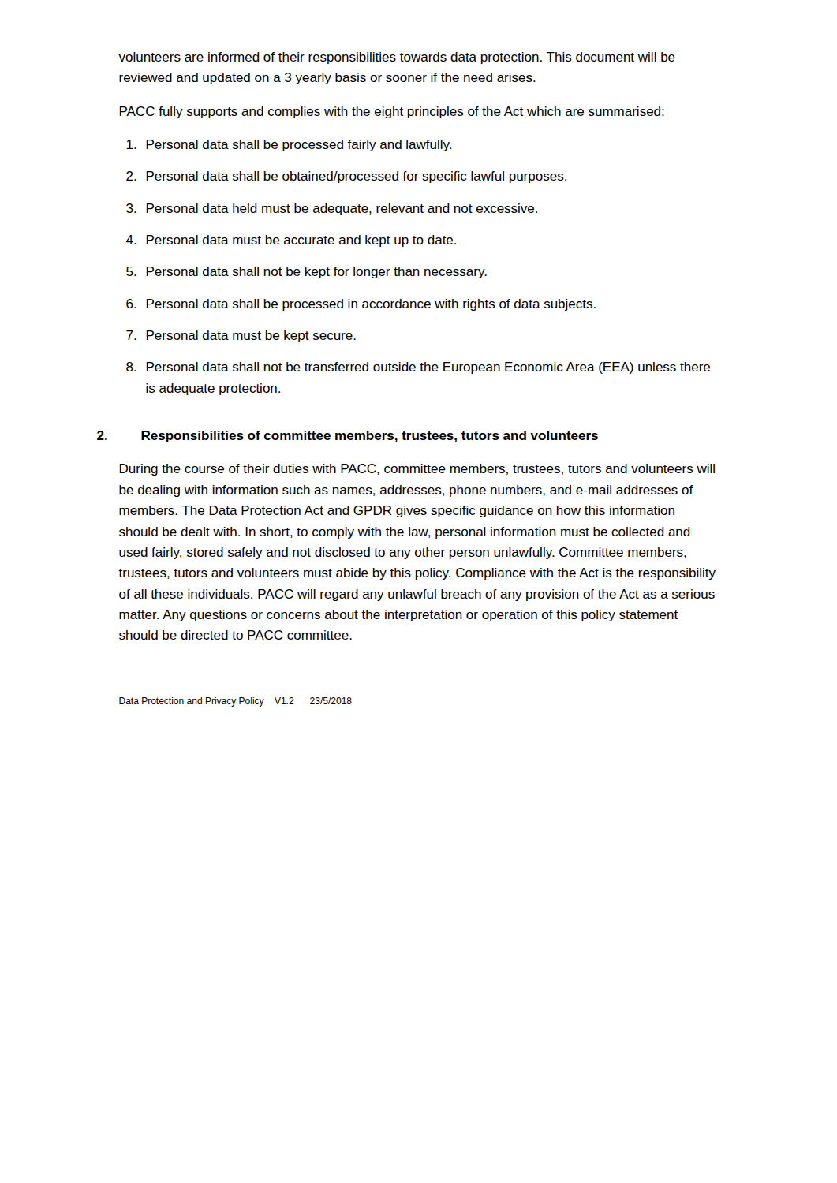volunteers are informed of their responsibilities towards data protection. This document will be reviewed and updated on a 3 yearly basis or sooner if the need arises.
PACC fully supports and complies with the eight principles of the Act which are summarised:
Personal data shall be processed fairly and lawfully.
Personal data shall be obtained/processed for specific lawful purposes.
Personal data held must be adequate, relevant and not excessive.
Personal data must be accurate and kept up to date.
Personal data shall not be kept for longer than necessary.
Personal data shall be processed in accordance with rights of data subjects.
Personal data must be kept secure.
Personal data shall not be transferred outside the European Economic Area (EEA) unless there is adequate protection.
2. Responsibilities of committee members, trustees, tutors and volunteers
During the course of their duties with PACC, committee members, trustees, tutors and volunteers will be dealing with information such as names, addresses, phone numbers, and e-mail addresses of members. The Data Protection Act and GPDR gives specific guidance on how this information should be dealt with. In short, to comply with the law, personal information must be collected and used fairly, stored safely and not disclosed to any other person unlawfully. Committee members, trustees, tutors and volunteers must abide by this policy. Compliance with the Act is the responsibility of all these individuals. PACC will regard any unlawful breach of any provision of the Act as a serious matter. Any questions or concerns about the interpretation or operation of this policy statement should be directed to PACC committee.
Data Protection and Privacy Policy V1.2 23/5/2018